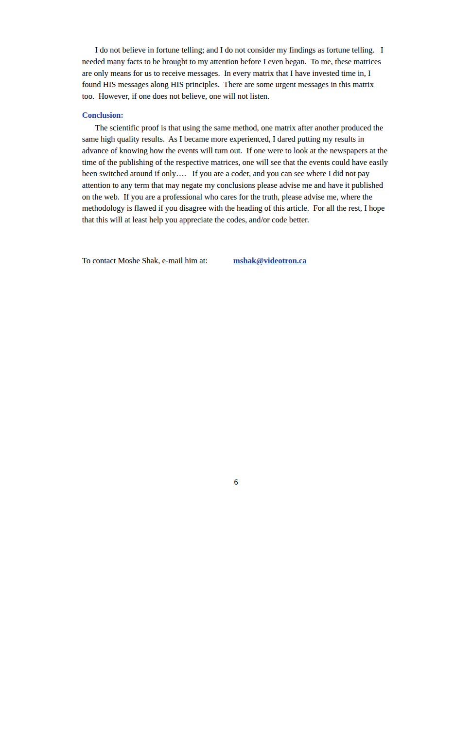I do not believe in fortune telling; and I do not consider my findings as fortune telling. I needed many facts to be brought to my attention before I even began. To me, these matrices are only means for us to receive messages. In every matrix that I have invested time in, I found HIS messages along HIS principles. There are some urgent messages in this matrix too. However, if one does not believe, one will not listen.
Conclusion:
The scientific proof is that using the same method, one matrix after another produced the same high quality results. As I became more experienced, I dared putting my results in advance of knowing how the events will turn out. If one were to look at the newspapers at the time of the publishing of the respective matrices, one will see that the events could have easily been switched around if only…. If you are a coder, and you can see where I did not pay attention to any term that may negate my conclusions please advise me and have it published on the web. If you are a professional who cares for the truth, please advise me, where the methodology is flawed if you disagree with the heading of this article. For all the rest, I hope that this will at least help you appreciate the codes, and/or code better.
To contact Moshe Shak, e-mail him at: mshak@videotron.ca
6